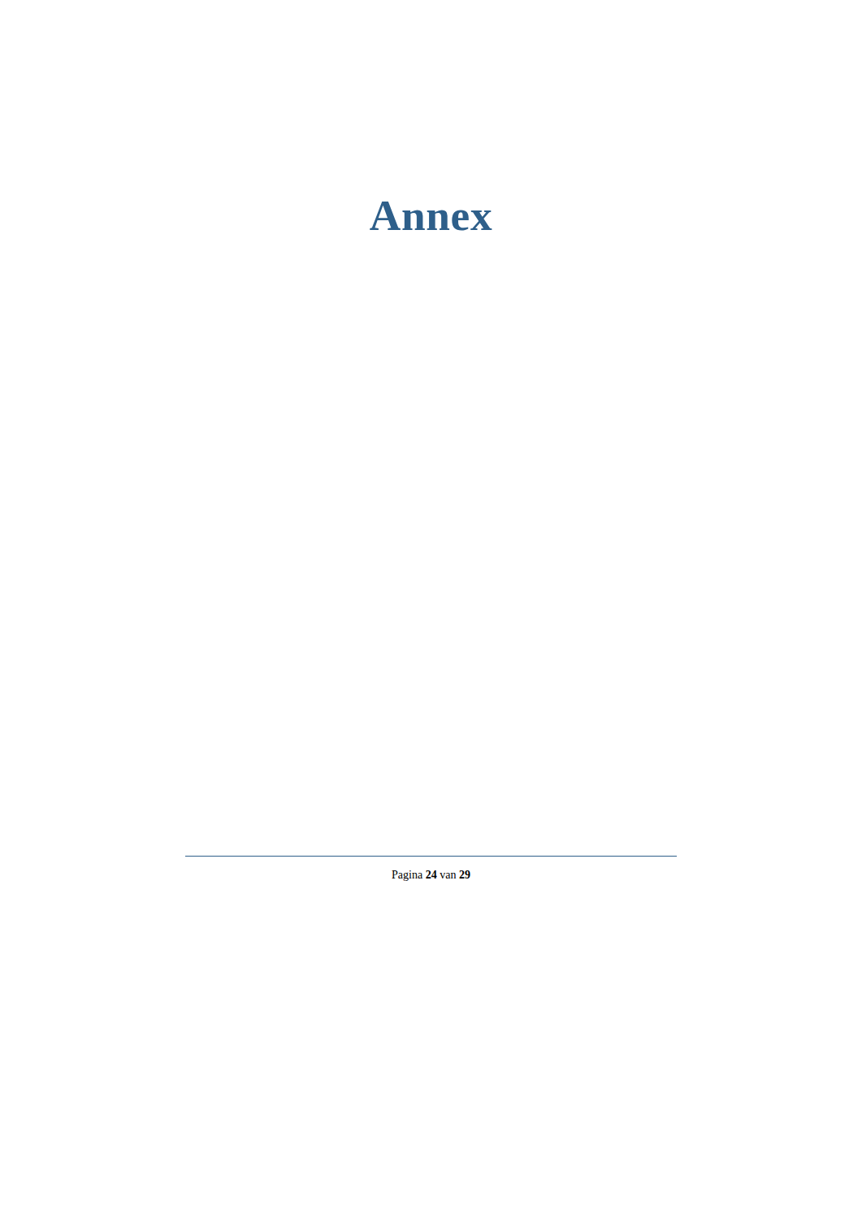Annex
Pagina 24 van 29